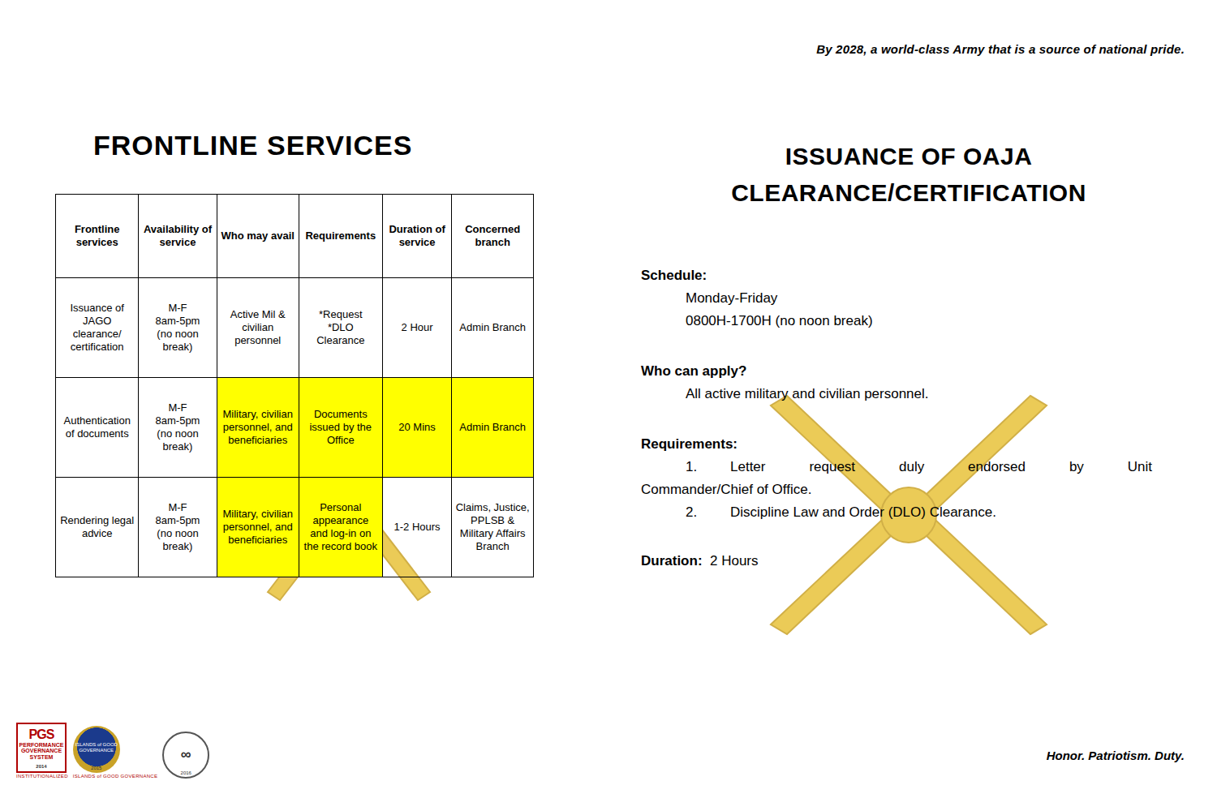By 2028, a world-class Army that is a source of national pride.
FRONTLINE SERVICES
| Frontline services | Availability of service | Who may avail | Requirements | Duration of service | Concerned branch |
| --- | --- | --- | --- | --- | --- |
| Issuance of JAGO clearance/ certification | M-F 8am-5pm (no noon break) | Active Mil & civilian personnel | *Request *DLO Clearance | 2 Hour | Admin Branch |
| Authentication of documents | M-F 8am-5pm (no noon break) | Military, civilian personnel, and beneficiaries | Documents issued by the Office | 20 Mins | Admin Branch |
| Rendering legal advice | M-F 8am-5pm (no noon break) | Military, civilian personnel, and beneficiaries | Personal appearance and log-in on the record book | 1-2 Hours | Claims, Justice, PPLSB & Military Affairs Branch |
ISSUANCE OF OAJA
CLEARANCE/CERTIFICATION
Schedule:
Monday-Friday
0800H-1700H (no noon break)
Who can apply?
All active military and civilian personnel.
Requirements:
1. Letter request duly endorsed by Unit
Commander/Chief of Office.
2. Discipline Law and Order (DLO) Clearance.
Duration: 2 Hours
Honor. Patriotism. Duty.
PGS PERFORMANCE GOVERNANCE SYSTEM 2014
INSTITUTIONALIZED
ISLANDS of GOOD GOVERNANCE 2015
ISLANDS of GOOD GOVERNANCE
∞ 2016